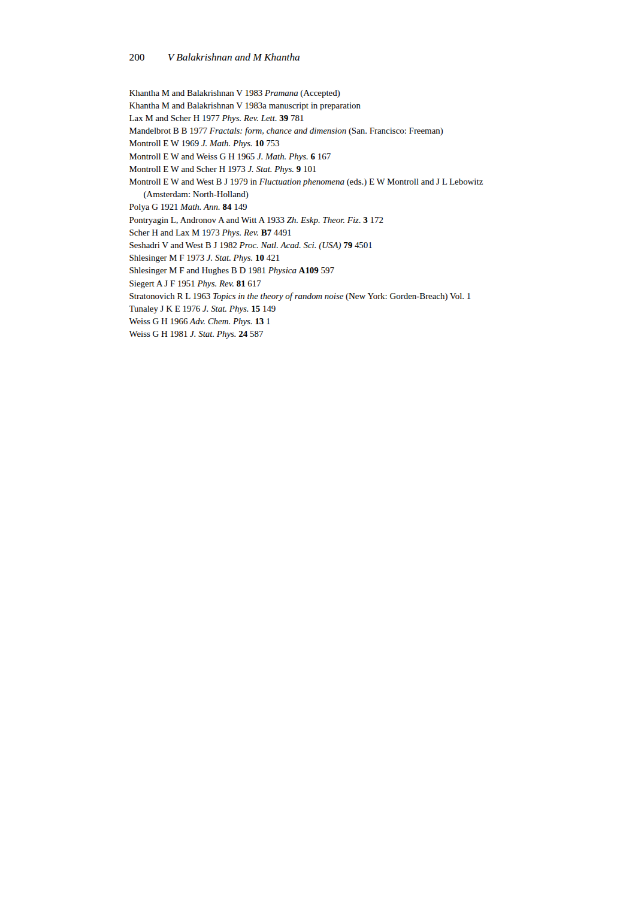200 V Balakrishnan and M Khantha
Khantha M and Balakrishnan V 1983 Pramana (Accepted)
Khantha M and Balakrishnan V 1983a manuscript in preparation
Lax M and Scher H 1977 Phys. Rev. Lett. 39 781
Mandelbrot B B 1977 Fractals: form, chance and dimension (San. Francisco: Freeman)
Montroll E W 1969 J. Math. Phys. 10 753
Montroll E W and Weiss G H 1965 J. Math. Phys. 6 167
Montroll E W and Scher H 1973 J. Stat. Phys. 9 101
Montroll E W and West B J 1979 in Fluctuation phenomena (eds.) E W Montroll and J L Lebowitz (Amsterdam: North-Holland)
Polya G 1921 Math. Ann. 84 149
Pontryagin L, Andronov A and Witt A 1933 Zh. Eskp. Theor. Fiz. 3 172
Scher H and Lax M 1973 Phys. Rev. B7 4491
Seshadri V and West B J 1982 Proc. Natl. Acad. Sci. (USA) 79 4501
Shlesinger M F 1973 J. Stat. Phys. 10 421
Shlesinger M F and Hughes B D 1981 Physica A109 597
Siegert A J F 1951 Phys. Rev. 81 617
Stratonovich R L 1963 Topics in the theory of random noise (New York: Gorden-Breach) Vol. 1
Tunaley J K E 1976 J. Stat. Phys. 15 149
Weiss G H 1966 Adv. Chem. Phys. 13 1
Weiss G H 1981 J. Stat. Phys. 24 587